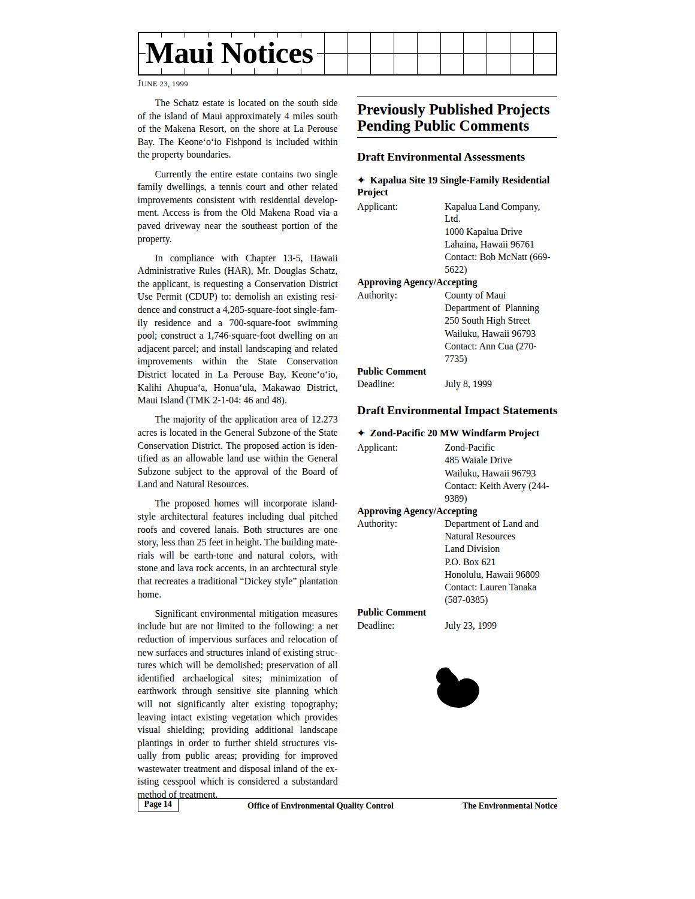Maui Notices
JUNE 23, 1999
The Schatz estate is located on the south side of the island of Maui approximately 4 miles south of the Makena Resort, on the shore at La Perouse Bay. The Keoneʻoʻio Fishpond is included within the property boundaries.
Currently the entire estate contains two single family dwellings, a tennis court and other related improvements consistent with residential development. Access is from the Old Makena Road via a paved driveway near the southeast portion of the property.
In compliance with Chapter 13-5, Hawaii Administrative Rules (HAR), Mr. Douglas Schatz, the applicant, is requesting a Conservation District Use Permit (CDUP) to: demolish an existing residence and construct a 4,285-square-foot single-family residence and a 700-square-foot swimming pool; construct a 1,746-square-foot dwelling on an adjacent parcel; and install landscaping and related improvements within the State Conservation District located in La Perouse Bay, Keoneʻoʻio, Kalihi Ahupuaʻa, Honuaʻula, Makawao District, Maui Island (TMK 2-1-04: 46 and 48).
The majority of the application area of 12.273 acres is located in the General Subzone of the State Conservation District. The proposed action is identified as an allowable land use within the General Subzone subject to the approval of the Board of Land and Natural Resources.
The proposed homes will incorporate island-style architectural features including dual pitched roofs and covered lanais. Both structures are one story, less than 25 feet in height. The building materials will be earth-tone and natural colors, with stone and lava rock accents, in an archtectural style that recreates a traditional “Dickey style” plantation home.
Significant environmental mitigation measures include but are not limited to the following: a net reduction of impervious surfaces and relocation of new surfaces and structures inland of existing structures which will be demolished; preservation of all identified archaelogical sites; minimization of earthwork through sensitive site planning which will not significantly alter existing topography; leaving intact existing vegetation which provides visual shielding; providing additional landscape plantings in order to further shield structures visually from public areas; providing for improved wastewater treatment and disposal inland of the existing cesspool which is considered a substandard method of treatment.
Previously Published Projects
Pending Public Comments
Draft Environmental Assessments
✦ Kapalua Site 19 Single-Family Residential Project
| Applicant: | Kapalua Land Company, Ltd. |
| | 1000 Kapalua Drive |
| | Lahaina, Hawaii 96761 |
| | Contact: Bob McNatt (669-5622) |
| Approving Agency/Accepting |
| Authority: | County of Maui |
| | Department of Planning |
| | 250 South High Street |
| | Wailuku, Hawaii 96793 |
| | Contact: Ann Cua (270-7735) |
| Public Comment |
| Deadline: | July 8, 1999 |
Draft Environmental Impact Statements
✦ Zond-Pacific 20 MW Windfarm Project
| Applicant: | Zond-Pacific |
| | 485 Waiale Drive |
| | Wailuku, Hawaii 96793 |
| | Contact: Keith Avery (244-9389) |
| Approving Agency/Accepting |
| Authority: | Department of Land and Natural Resources |
| | Land Division |
| | P.O. Box 621 |
| | Honolulu, Hawaii 96809 |
| | Contact: Lauren Tanaka (587-0385) |
| Public Comment |
| Deadline: | July 23, 1999 |
Page 14
Office of Environmental Quality Control
The Environmental Notice